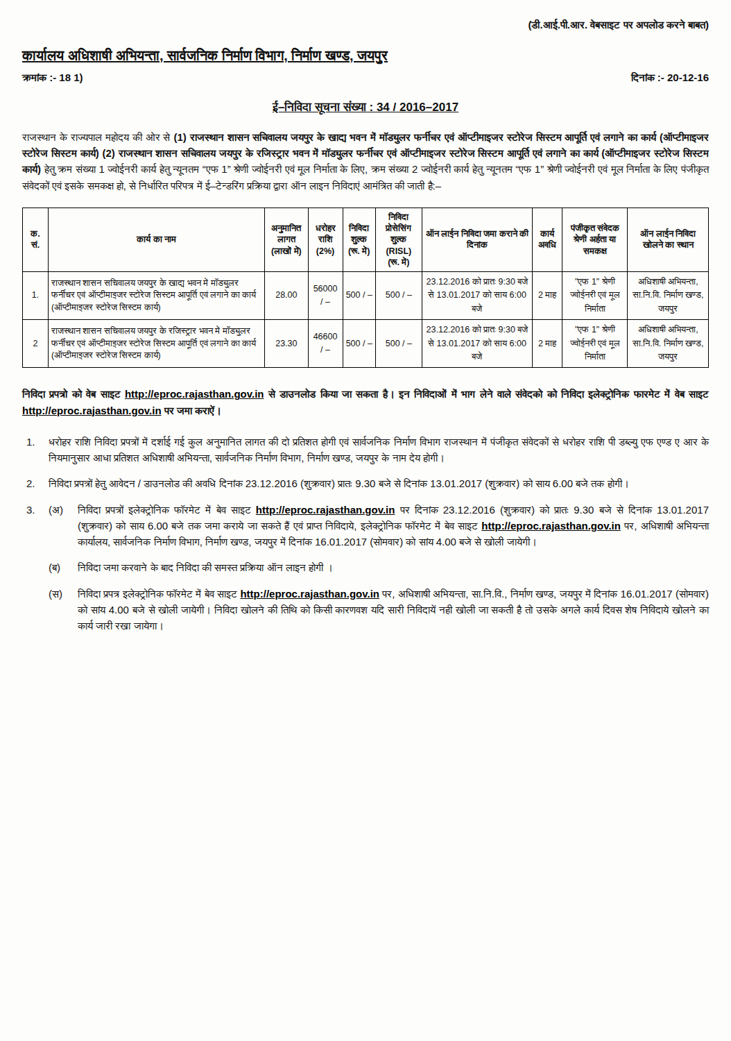(डी.आई.पी.आर. वेबसाइट पर अपलोड करने बाबत)
कार्यालय अधिशाषी अभियन्ता, सार्वजनिक निर्माण विभाग, निर्माण खण्ड, जयपुर
क्रमांक :- 18 1)
दिनांक :- 20-12-16
ई–निविदा सूचना संख्या : 34 / 2016–2017
राजस्थान के राज्यपाल महोदय की ओर से (1) राजस्थान शासन सचिवालय जयपुर के खाद्य भवन में मॉड्युलर फर्नीचर एवं ऑप्टीमाइजर स्टोरेज सिस्टम आपूर्ति एवं लगाने का कार्य (ऑप्टीमाइजर स्टोरेज सिस्टम कार्य) (2) राजस्थान शासन सचिवालय जयपुर के रजिस्ट्रार भवन में मॉड्युलर फर्नीचर एवं ऑप्टीमाइजर स्टोरेज सिस्टम आपूर्ति एवं लगाने का कार्य (ऑप्टीमाइजर स्टोरेज सिस्टम कार्य) हेतु क्रम संख्या 1 ज्वोईनरी कार्य हेतु न्यूनतम “एफ 1” श्रेणी ज्वोईनरी एवं मूल निर्माता के लिए, क्रम संख्या 2 ज्वोईनरी कार्य हेतु न्यूनतम “एफ 1” श्रेणी ज्वोईनरी एवं मूल निर्माता के लिए पंजीकृत संवेदकों एवं इसके समकक्ष हो, से निर्धारित परिपत्र में ई–टेन्डरिंग प्रक्रिया द्वारा ऑन लाइन निविदाएं आमंत्रित की जाती है:–
| क. सं. | कार्य का नाम | अनुमानित लागत (लाखों में) | धरोहर राशि (2%) | निविदा शुल्क (रू. में) | निविदा प्रोसेसिंग शुल्क (RISL) (रू. में) | ऑन लाईन निविदा जमा कराने की दिनांक | कार्य अवधि | पंजीकृत संवेदक श्रेणी अर्हता या समकक्ष | ऑन लाईन निविदा खोलने का स्थान |
| --- | --- | --- | --- | --- | --- | --- | --- | --- | --- |
| 1. | राजस्थान शासन सचिवालय जयपुर के खाद्य भवन में मॉड्युलर फर्नीचर एवं ऑप्टीमाइजर स्टोरेज सिस्टम आपूर्ति एवं लगाने का कार्य (ऑप्टीमाइजर स्टोरेज सिस्टम कार्य) | 28.00 | 56000 / – | 500 / – | 500 / – | 23.12.2016 को प्रातः 9:30 बजे से 13.01.2017 को साय 6:00 बजे | 2 माह | "एफ 1" श्रेणी ज्वोईनरी एवं मूल निर्माता | अधिशाषी अभियन्ता, सा.नि.वि. निर्माण खण्ड, जयपुर |
| 2 | राजस्थान शासन सचिवालय जयपुर के रजिस्ट्रार भवन में मॉड्युलर फर्नीचर एवं ऑप्टीमाइजर स्टोरेज सिस्टम आपूर्ति एवं लगाने का कार्य (ऑप्टीमाइजर स्टोरेज सिस्टम कार्य) | 23.30 | 46600 / – | 500 / – | 500 / – | 23.12.2016 को प्रातः 9:30 बजे से 13.01.2017 को साय 6:00 बजे | 2 माह | "एफ 1" श्रेणी ज्वोईनरी एवं मूल निर्माता | अधिशाषी अभियन्ता, सा.नि.वि. निर्माण खण्ड, जयपुर |
निविदा प्रपत्रो को वेब साइट http://eproc.rajasthan.gov.in से डाउनलोड किया जा सकता है। इन निविदाओं में भाग लेने वाले संवेदको को निविदा इलेक्ट्रोनिक फारमेट में वेब साइट http://eproc.rajasthan.gov.in पर जमा कराऐं।
धरोहर राशि निविदा प्रपत्रों में दर्शाई गई कुल अनुमानित लागत की दो प्रतिशत होगी एवं सार्वजनिक निर्माण विभाग राजस्थान में पंजीकृत संवेदकों से धरोहर राशि पी डब्ल्यु एफ एण्ड ए आर के नियमानुसार आधा प्रतिशत अधिशाषी अभियन्ता, सार्वजनिक निर्माण विभाग, निर्माण खण्ड, जयपुर के नाम देय होगी।
निविदा प्रपत्रों हेतु आवेदन / डाउनलोड की अवधि दिनांक 23.12.2016 (शुक्रवार) प्रातः 9.30 बजे से दिनांक 13.01.2017 (शुक्रवार) को साय 6.00 बजे तक होगी।
(अ) निविदा प्रपत्रों इलेक्ट्रोनिक फॉरमेट में बेव साइट http://eproc.rajasthan.gov.in पर दिनांक 23.12.2016 (शुक्रवार) को प्रातः 9.30 बजे से दिनांक 13.01.2017 (शुक्रवार) को साय 6.00 बजे तक जमा कराये जा सकते हैं एवं प्राप्त निविदाये, इलेक्ट्रोनिक फॉरमेट में बेव साइट http://eproc.rajasthan.gov.in पर, अधिशाषी अभियन्ता कार्यालय, सार्वजनिक निर्माण विभाग, निर्माण खण्ड, जयपुर में दिनांक 16.01.2017 (सोमवार) को सांय 4.00 बजे से खोली जायेगी।
(ब) निविदा जमा करवाने के बाद निविदा की समस्त प्रक्रिया ऑन लाइन होगी ।
(स) निविदा प्रपत्र इलेक्ट्रोनिक फॉरमेट में बेव साइट http://eproc.rajasthan.gov.in पर, अधिशाषी अभियन्ता, सा.नि.वि., निर्माण खण्ड, जयपुर में दिनांक 16.01.2017 (सोमवार) को सांय 4.00 बजे से खोली जायेगी। निविदा खोलने की तिथि को किसी कारणवश यदि सारी निविदायें नही खोली जा सकती है तो उसके अगले कार्य दिवस शेष निविदाये खोलने का कार्य जारी रखा जायेगा।